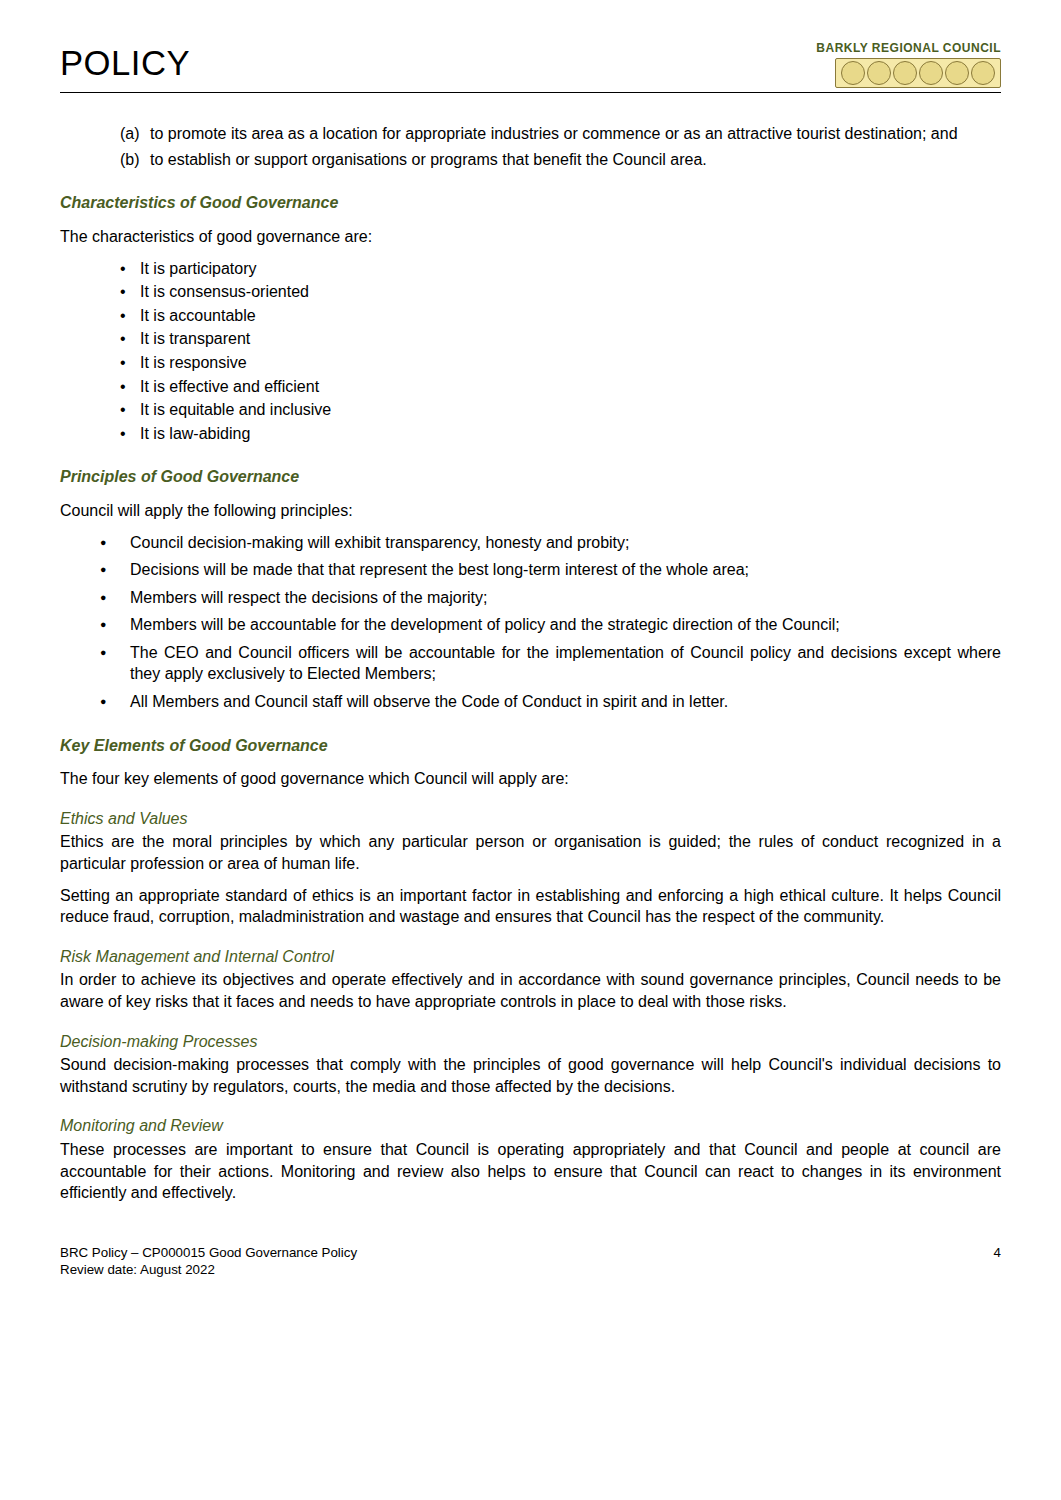POLICY
BARKLY REGIONAL COUNCIL
(a) to promote its area as a location for appropriate industries or commence or as an attractive tourist destination; and
(b) to establish or support organisations or programs that benefit the Council area.
Characteristics of Good Governance
The characteristics of good governance are:
It is participatory
It is consensus-oriented
It is accountable
It is transparent
It is responsive
It is effective and efficient
It is equitable and inclusive
It is law-abiding
Principles of Good Governance
Council will apply the following principles:
Council decision-making will exhibit transparency, honesty and probity;
Decisions will be made that that represent the best long-term interest of the whole area;
Members will respect the decisions of the majority;
Members will be accountable for the development of policy and the strategic direction of the Council;
The CEO and Council officers will be accountable for the implementation of Council policy and decisions except where they apply exclusively to Elected Members;
All Members and Council staff will observe the Code of Conduct in spirit and in letter.
Key Elements of Good Governance
The four key elements of good governance which Council will apply are:
Ethics and Values
Ethics are the moral principles by which any particular person or organisation is guided; the rules of conduct recognized in a particular profession or area of human life.
Setting an appropriate standard of ethics is an important factor in establishing and enforcing a high ethical culture. It helps Council reduce fraud, corruption, maladministration and wastage and ensures that Council has the respect of the community.
Risk Management and Internal Control
In order to achieve its objectives and operate effectively and in accordance with sound governance principles, Council needs to be aware of key risks that it faces and needs to have appropriate controls in place to deal with those risks.
Decision-making Processes
Sound decision-making processes that comply with the principles of good governance will help Council's individual decisions to withstand scrutiny by regulators, courts, the media and those affected by the decisions.
Monitoring and Review
These processes are important to ensure that Council is operating appropriately and that Council and people at council are accountable for their actions. Monitoring and review also helps to ensure that Council can react to changes in its environment efficiently and effectively.
BRC Policy – CP000015 Good Governance Policy
Review date: August 2022
4